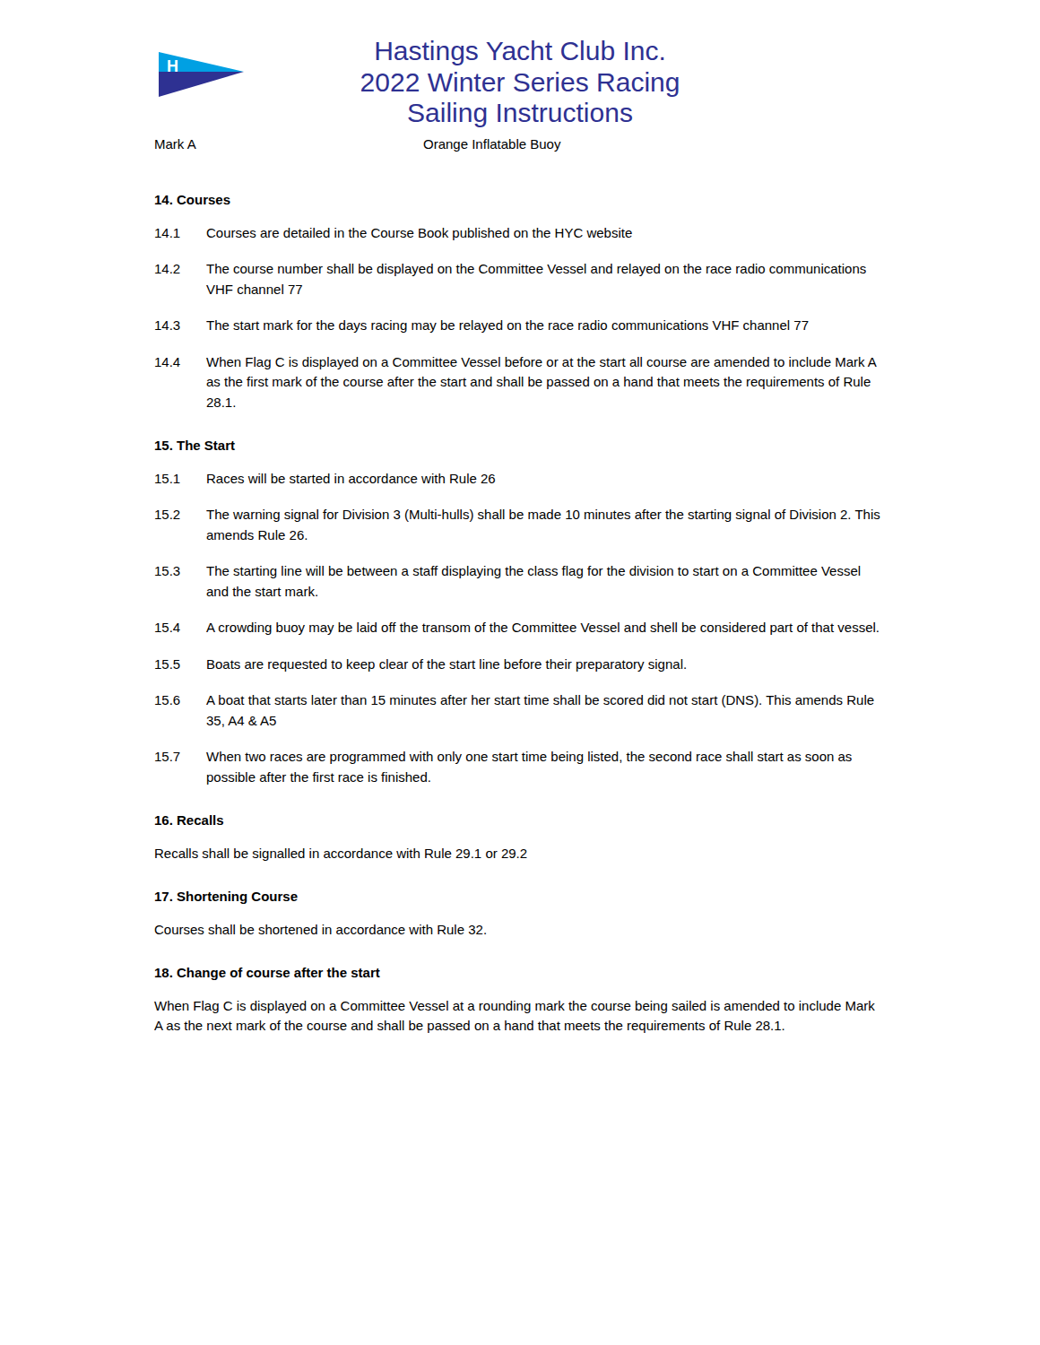H
Hastings Yacht Club Inc. 2022 Winter Series Racing Sailing Instructions
Mark A
Orange Inflatable Buoy
14. Courses
14.1 Courses are detailed in the Course Book published on the HYC website
14.2 The course number shall be displayed on the Committee Vessel and relayed on the race radio communications VHF channel 77
14.3 The start mark for the days racing may be relayed on the race radio communications VHF channel 77
14.4 When Flag C is displayed on a Committee Vessel before or at the start all course are amended to include Mark A as the first mark of the course after the start and shall be passed on a hand that meets the requirements of Rule 28.1.
15. The Start
15.1 Races will be started in accordance with Rule 26
15.2 The warning signal for Division 3 (Multi-hulls) shall be made 10 minutes after the starting signal of Division 2. This amends Rule 26.
15.3 The starting line will be between a staff displaying the class flag for the division to start on a Committee Vessel and the start mark.
15.4 A crowding buoy may be laid off the transom of the Committee Vessel and shell be considered part of that vessel.
15.5 Boats are requested to keep clear of the start line before their preparatory signal.
15.6 A boat that starts later than 15 minutes after her start time shall be scored did not start (DNS). This amends Rule 35, A4 & A5
15.7 When two races are programmed with only one start time being listed, the second race shall start as soon as possible after the first race is finished.
16. Recalls
Recalls shall be signalled in accordance with Rule 29.1 or 29.2
17. Shortening Course
Courses shall be shortened in accordance with Rule 32.
18. Change of course after the start
When Flag C is displayed on a Committee Vessel at a rounding mark the course being sailed is amended to include Mark A as the next mark of the course and shall be passed on a hand that meets the requirements of Rule 28.1.